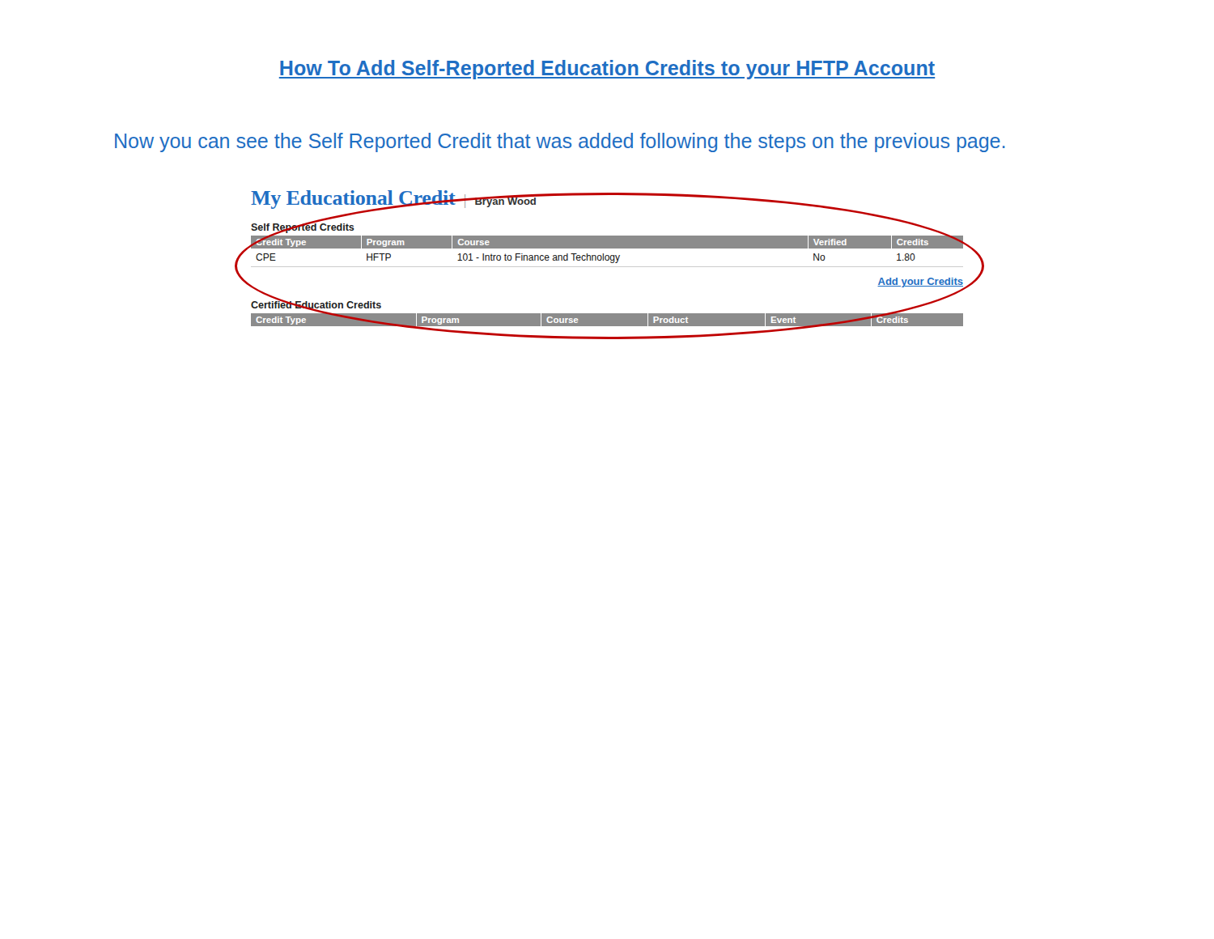How To Add Self-Reported Education Credits to your HFTP Account
Now you can see the Self Reported Credit that was added following the steps on the previous page.
My Educational Credit | Bryan Wood
Self Reported Credits
| Credit Type | Program | Course | Verified | Credits |
| --- | --- | --- | --- | --- |
| CPE | HFTP | 101 - Intro to Finance and Technology | No | 1.80 |
Add your Credits
Certified Education Credits
| Credit Type | Program | Course | Product | Event | Credits |
| --- | --- | --- | --- | --- | --- |